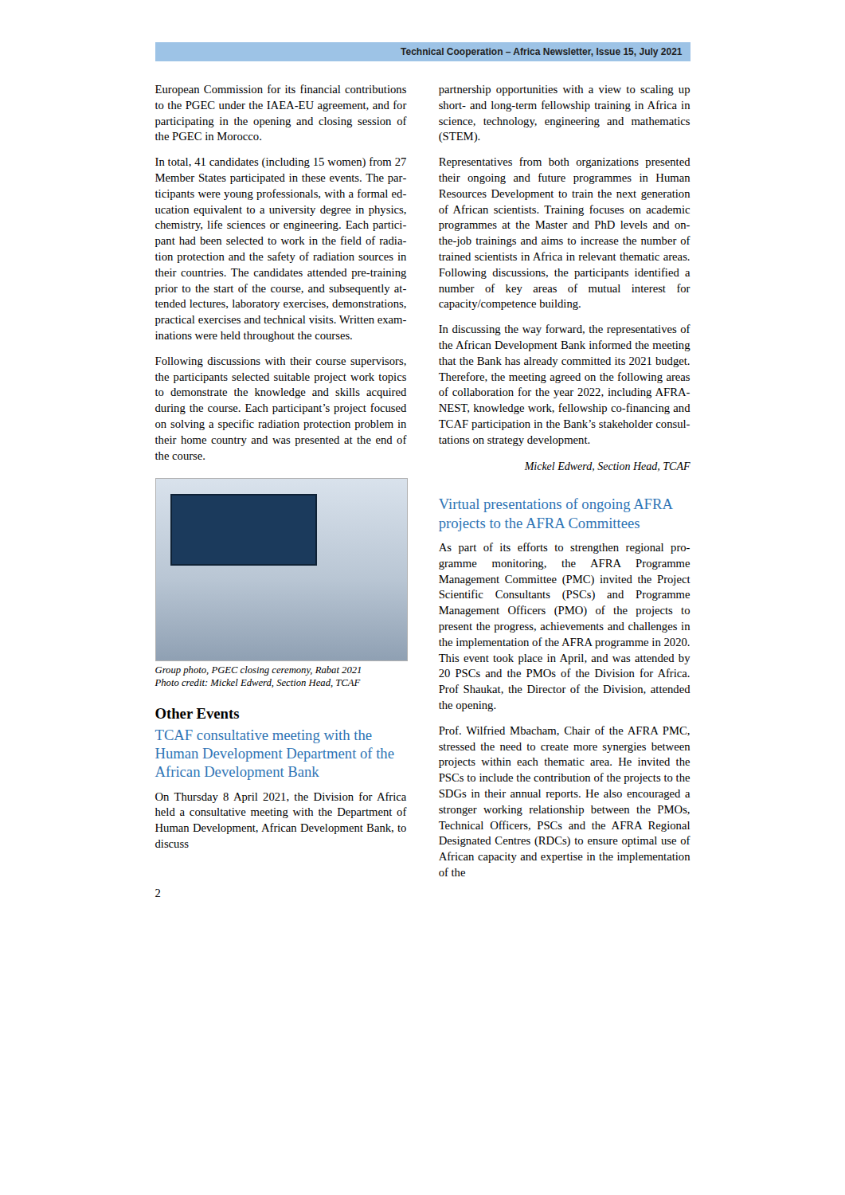Technical Cooperation – Africa Newsletter, Issue 15, July 2021
European Commission for its financial contributions to the PGEC under the IAEA-EU agreement, and for participating in the opening and closing session of the PGEC in Morocco.
In total, 41 candidates (including 15 women) from 27 Member States participated in these events. The participants were young professionals, with a formal education equivalent to a university degree in physics, chemistry, life sciences or engineering. Each participant had been selected to work in the field of radiation protection and the safety of radiation sources in their countries. The candidates attended pre-training prior to the start of the course, and subsequently attended lectures, laboratory exercises, demonstrations, practical exercises and technical visits. Written examinations were held throughout the courses.
Following discussions with their course supervisors, the participants selected suitable project work topics to demonstrate the knowledge and skills acquired during the course. Each participant’s project focused on solving a specific radiation protection problem in their home country and was presented at the end of the course.
Group photo, PGEC closing ceremony, Rabat 2021
Photo credit: Mickel Edwerd, Section Head, TCAF
Other Events
TCAF consultative meeting with the Human Development Department of the African Development Bank
On Thursday 8 April 2021, the Division for Africa held a consultative meeting with the Department of Human Development, African Development Bank, to discuss
partnership opportunities with a view to scaling up short- and long-term fellowship training in Africa in science, technology, engineering and mathematics (STEM).
Representatives from both organizations presented their ongoing and future programmes in Human Resources Development to train the next generation of African scientists. Training focuses on academic programmes at the Master and PhD levels and on-the-job trainings and aims to increase the number of trained scientists in Africa in relevant thematic areas. Following discussions, the participants identified a number of key areas of mutual interest for capacity/competence building.
In discussing the way forward, the representatives of the African Development Bank informed the meeting that the Bank has already committed its 2021 budget. Therefore, the meeting agreed on the following areas of collaboration for the year 2022, including AFRA-NEST, knowledge work, fellowship co-financing and TCAF participation in the Bank’s stakeholder consultations on strategy development.
Mickel Edwerd, Section Head, TCAF
Virtual presentations of ongoing AFRA projects to the AFRA Committees
As part of its efforts to strengthen regional programme monitoring, the AFRA Programme Management Committee (PMC) invited the Project Scientific Consultants (PSCs) and Programme Management Officers (PMO) of the projects to present the progress, achievements and challenges in the implementation of the AFRA programme in 2020. This event took place in April, and was attended by 20 PSCs and the PMOs of the Division for Africa. Prof Shaukat, the Director of the Division, attended the opening.
Prof. Wilfried Mbacham, Chair of the AFRA PMC, stressed the need to create more synergies between projects within each thematic area. He invited the PSCs to include the contribution of the projects to the SDGs in their annual reports. He also encouraged a stronger working relationship between the PMOs, Technical Officers, PSCs and the AFRA Regional Designated Centres (RDCs) to ensure optimal use of African capacity and expertise in the implementation of the
2